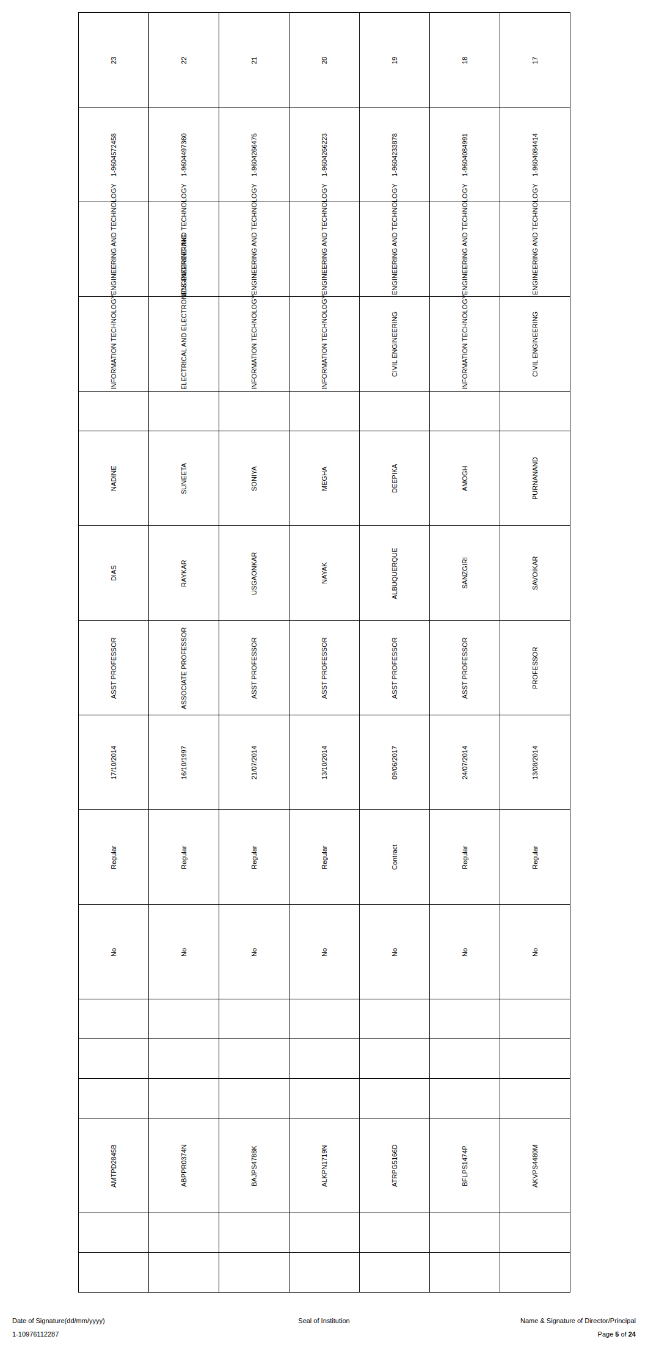| 23 | 22 | 21 | 20 | 19 | 18 | 17 |
| 1-9604572458 | 1-9604497360 | 1-9604266475 | 1-9604266223 | 1-9604233878 | 1-9604084991 | 1-9604084414 |
| ENGINEERING AND TECHNOLOGY | ENGINEERING AND TECHNOLOGY | ENGINEERING AND TECHNOLOGY | ENGINEERING AND TECHNOLOGY | ENGINEERING AND TECHNOLOGY | ENGINEERING AND TECHNOLOGY | ENGINEERING AND TECHNOLOGY |
| INFORMATION TECHNOLOGY | ELECTRICAL AND ELECTRONICS ENGINEERING | INFORMATION TECHNOLOGY | INFORMATION TECHNOLOGY | CIVIL ENGINEERING | INFORMATION TECHNOLOGY | CIVIL ENGINEERING |
| NADINE | SUNEETA | SONIYA | MEGHA | DEEPIKA | AMOGH | PURNANAND |
| DIAS | RAYKAR | USGAONKAR | NAYAK | ALBUQUERQUE | SANZGIRI | SAVOIKAR |
| ASST PROFESSOR | ASSOCIATE PROFESSOR | ASST PROFESSOR | ASST PROFESSOR | ASST PROFESSOR | ASST PROFESSOR | PROFESSOR |
| 17/10/2014 | 16/10/1997 | 21/07/2014 | 13/10/2014 | 09/06/2017 | 24/07/2014 | 13/08/2014 |
| Regular | Regular | Regular | Regular | Contract | Regular | Regular |
| No | No | No | No | No | No | No |
| AMTPD2845B | ABPPR0374N | BAJPS4788K | ALKPN1719N | ATRPG5166D | BFLPS1474P | AKVPS4480M |
Date of Signature(dd/mm/yyyy)
Seal of Institution
Name & Signature of Director/Principal
1-10976112287
Page 5 of 24